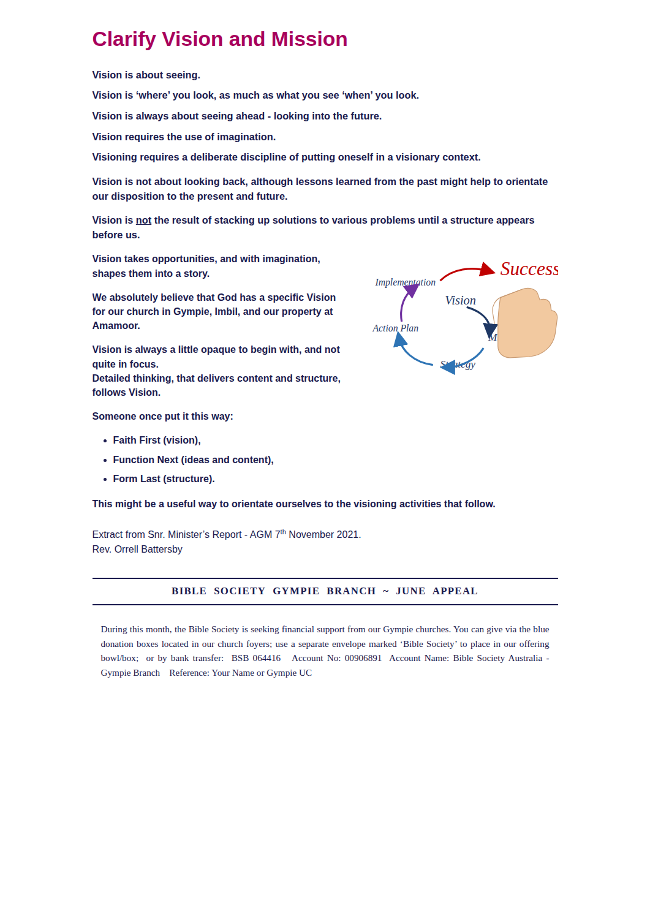Clarify Vision and Mission
Vision is about seeing.
Vision is ‘where’ you look, as much as what you see ‘when’ you look.
Vision is always about seeing ahead - looking into the future.
Vision requires the use of imagination.
Visioning requires a deliberate discipline of putting oneself in a visionary context.
Vision is not about looking back, although lessons learned from the past might help to orientate our disposition to the present and future.
Vision is not the result of stacking up solutions to various problems until a structure appears before us.
Success Vision Mission Strategy Action Plan Implementation
Vision takes opportunities, and with imagination, shapes them into a story.
We absolutely believe that God has a specific Vision for our church in Gympie, Imbil, and our property at Amamoor.
Vision is always a little opaque to begin with, and not quite in focus.
Detailed thinking, that delivers content and structure, follows Vision.
Someone once put it this way:
Faith First (vision),
Function Next (ideas and content),
Form Last (structure).
This might be a useful way to orientate ourselves to the visioning activities that follow.
Extract from Snr. Minister’s Report - AGM 7th November 2021.
Rev. Orrell Battersby
BIBLE SOCIETY GYMPIE BRANCH ~ JUNE APPEAL
During this month, the Bible Society is seeking financial support from our Gympie churches. You can give via the blue donation boxes located in our church foyers; use a separate envelope marked ‘Bible Society’ to place in our offering bowl/box; or by bank transfer: BSB 064416 Account No: 00906891 Account Name: Bible Society Australia - Gympie Branch Reference: Your Name or Gympie UC